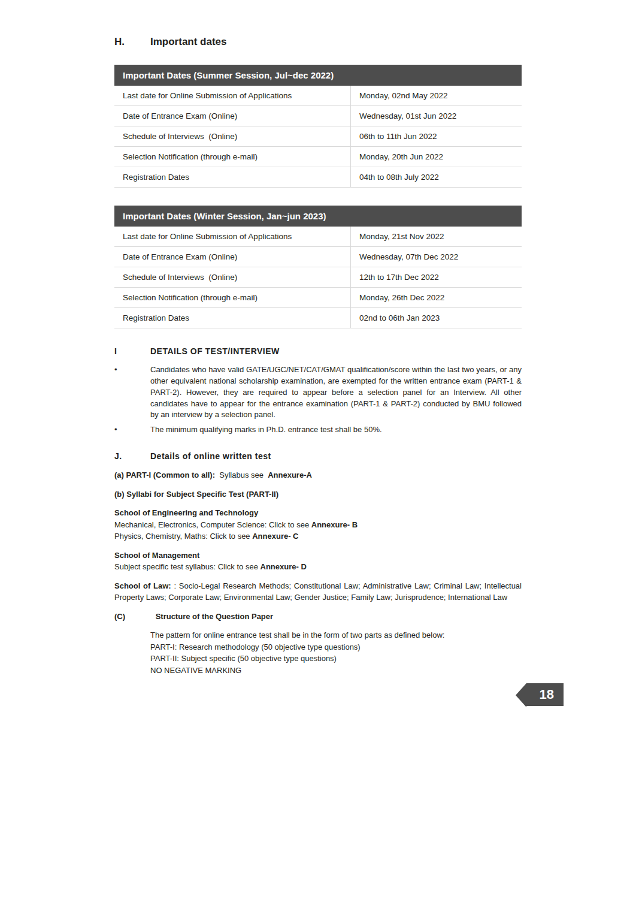H. Important dates
Important Dates (Summer Session, Jul~dec 2022)
| Last date for Online Submission of Applications | Monday, 02nd May 2022 |
| Date of Entrance Exam (Online) | Wednesday, 01st Jun 2022 |
| Schedule of Interviews (Online) | 06th to 11th Jun 2022 |
| Selection Notification (through e-mail) | Monday, 20th Jun 2022 |
| Registration Dates | 04th to 08th July 2022 |
Important Dates (Winter Session, Jan~jun 2023)
| Last date for Online Submission of Applications | Monday, 21st Nov 2022 |
| Date of Entrance Exam (Online) | Wednesday, 07th Dec 2022 |
| Schedule of Interviews (Online) | 12th to 17th Dec 2022 |
| Selection Notification (through e-mail) | Monday, 26th Dec 2022 |
| Registration Dates | 02nd to 06th Jan 2023 |
IDETAILS OF TEST/INTERVIEW
Candidates who have valid GATE/UGC/NET/CAT/GMAT qualification/score within the last two years, or any other equivalent national scholarship examination, are exempted for the written entrance exam (PART-1 & PART-2). However, they are required to appear before a selection panel for an Interview. All other candidates have to appear for the entrance examination (PART-1 & PART-2) conducted by BMU followed by an interview by a selection panel.
The minimum qualifying marks in Ph.D. entrance test shall be 50%.
J. Details of online written test
(a) PART-I (Common to all): Syllabus see Annexure-A
(b) Syllabi for Subject Specific Test (PART-II)
School of Engineering and Technology
Mechanical, Electronics, Computer Science: Click to see Annexure- B
Physics, Chemistry, Maths: Click to see Annexure- C
School of Management
Subject specific test syllabus: Click to see Annexure- D
School of Law: : Socio-Legal Research Methods; Constitutional Law; Administrative Law; Criminal Law; Intellectual Property Laws; Corporate Law; Environmental Law; Gender Justice; Family Law; Jurisprudence; International Law
(C) Structure of the Question Paper
The pattern for online entrance test shall be in the form of two parts as defined below:
PART-I: Research methodology (50 objective type questions)
PART-II: Subject specific (50 objective type questions)
NO NEGATIVE MARKING
18